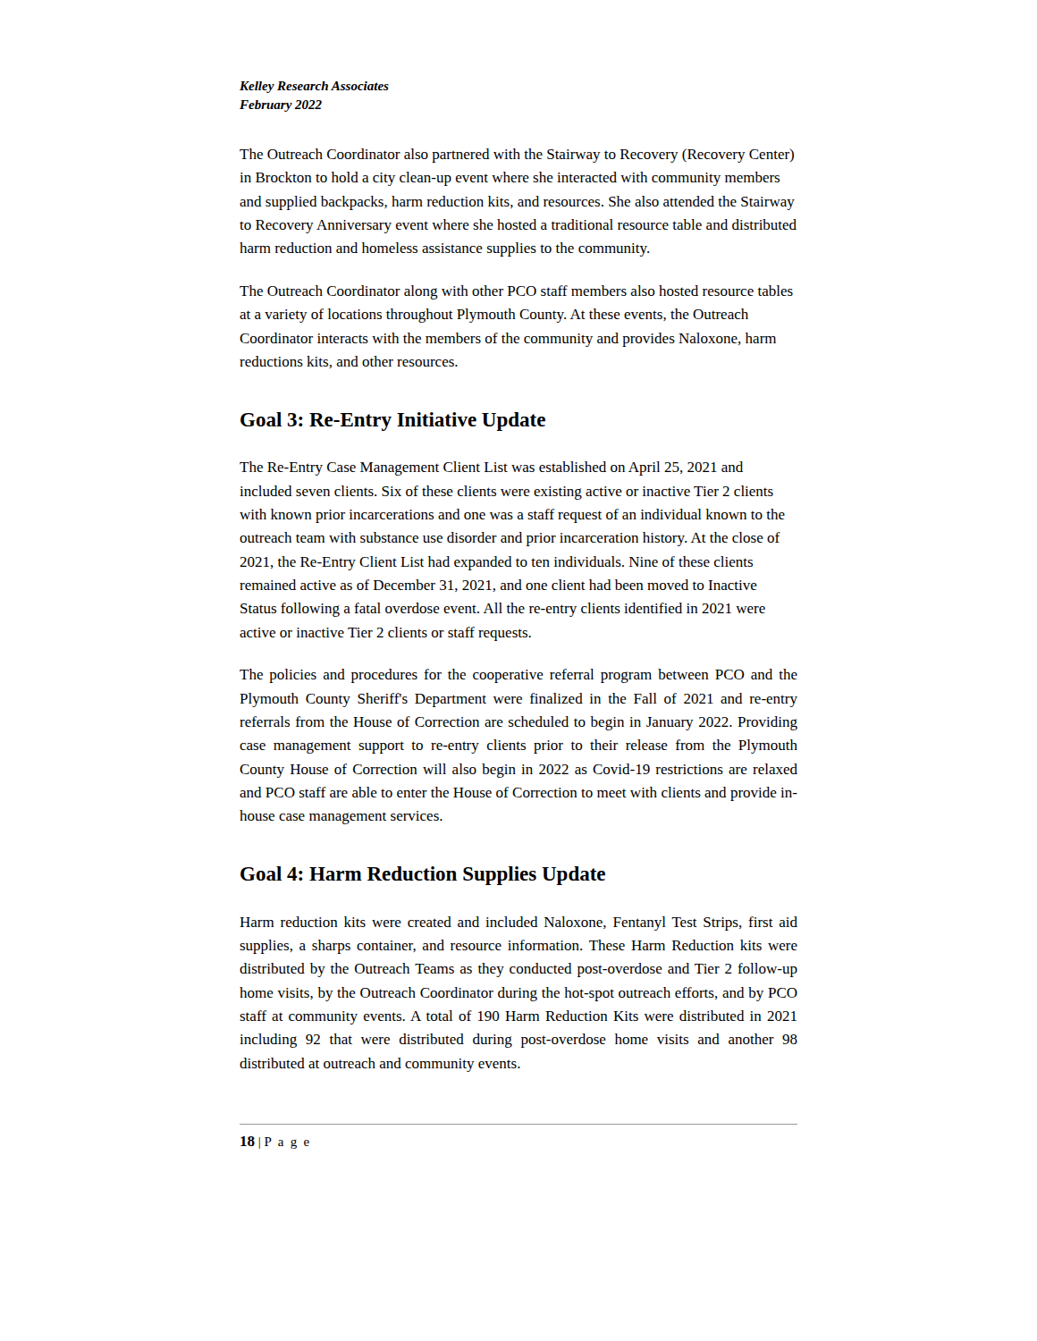Kelley Research Associates
February 2022
The Outreach Coordinator also partnered with the Stairway to Recovery (Recovery Center) in Brockton to hold a city clean-up event where she interacted with community members and supplied backpacks, harm reduction kits, and resources. She also attended the Stairway to Recovery Anniversary event where she hosted a traditional resource table and distributed harm reduction and homeless assistance supplies to the community.
The Outreach Coordinator along with other PCO staff members also hosted resource tables at a variety of locations throughout Plymouth County. At these events, the Outreach Coordinator interacts with the members of the community and provides Naloxone, harm reductions kits, and other resources.
Goal 3: Re-Entry Initiative Update
The Re-Entry Case Management Client List was established on April 25, 2021 and included seven clients. Six of these clients were existing active or inactive Tier 2 clients with known prior incarcerations and one was a staff request of an individual known to the outreach team with substance use disorder and prior incarceration history. At the close of 2021, the Re-Entry Client List had expanded to ten individuals. Nine of these clients remained active as of December 31, 2021, and one client had been moved to Inactive Status following a fatal overdose event. All the re-entry clients identified in 2021 were active or inactive Tier 2 clients or staff requests.
The policies and procedures for the cooperative referral program between PCO and the Plymouth County Sheriff's Department were finalized in the Fall of 2021 and re-entry referrals from the House of Correction are scheduled to begin in January 2022. Providing case management support to re-entry clients prior to their release from the Plymouth County House of Correction will also begin in 2022 as Covid-19 restrictions are relaxed and PCO staff are able to enter the House of Correction to meet with clients and provide in-house case management services.
Goal 4: Harm Reduction Supplies Update
Harm reduction kits were created and included Naloxone, Fentanyl Test Strips, first aid supplies, a sharps container, and resource information. These Harm Reduction kits were distributed by the Outreach Teams as they conducted post-overdose and Tier 2 follow-up home visits, by the Outreach Coordinator during the hot-spot outreach efforts, and by PCO staff at community events. A total of 190 Harm Reduction Kits were distributed in 2021 including 92 that were distributed during post-overdose home visits and another 98 distributed at outreach and community events.
18 | P a g e